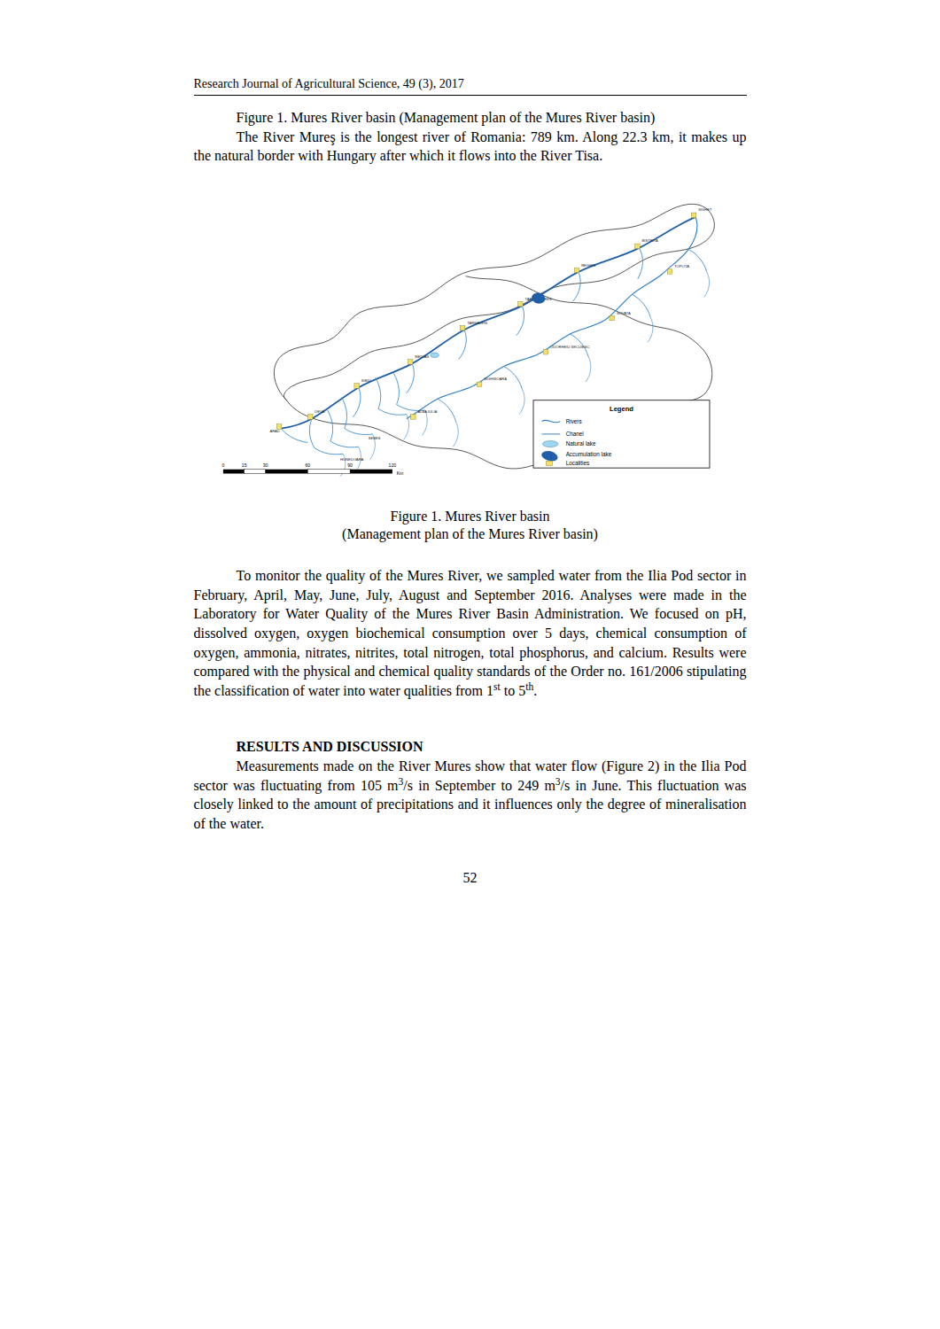Research Journal of Agricultural Science, 49 (3), 2017
Figure 1. Mures River basin (Management plan of the Mures River basin)
The River Mureş is the longest river of Romania: 789 km. Along 22.3 km, it makes up the natural border with Hungary after which it flows into the River Tisa.
SIGHET BISTRITA REGHIN TARGU MURES TARNAVENI MEDIAS SIBIU DEVA ARAD TOPLITA SOVATA ODORHEIU SECUIESC SIGHISOARA ALBA IULIA SEBES HUNEDOARA LUGOJ Legend Rivers Chanel Natural lake Accumulation lake Localities 0 15 30 60 90 120 Km
Figure 1. Mures River basin
(Management plan of the Mures River basin)
To monitor the quality of the Mures River, we sampled water from the Ilia Pod sector in February, April, May, June, July, August and September 2016. Analyses were made in the Laboratory for Water Quality of the Mures River Basin Administration. We focused on pH, dissolved oxygen, oxygen biochemical consumption over 5 days, chemical consumption of oxygen, ammonia, nitrates, nitrites, total nitrogen, total phosphorus, and calcium. Results were compared with the physical and chemical quality standards of the Order no. 161/2006 stipulating the classification of water into water qualities from 1st to 5th.
RESULTS AND DISCUSSION
Measurements made on the River Mures show that water flow (Figure 2) in the Ilia Pod sector was fluctuating from 105 m3/s in September to 249 m3/s in June. This fluctuation was closely linked to the amount of precipitations and it influences only the degree of mineralisation of the water.
52